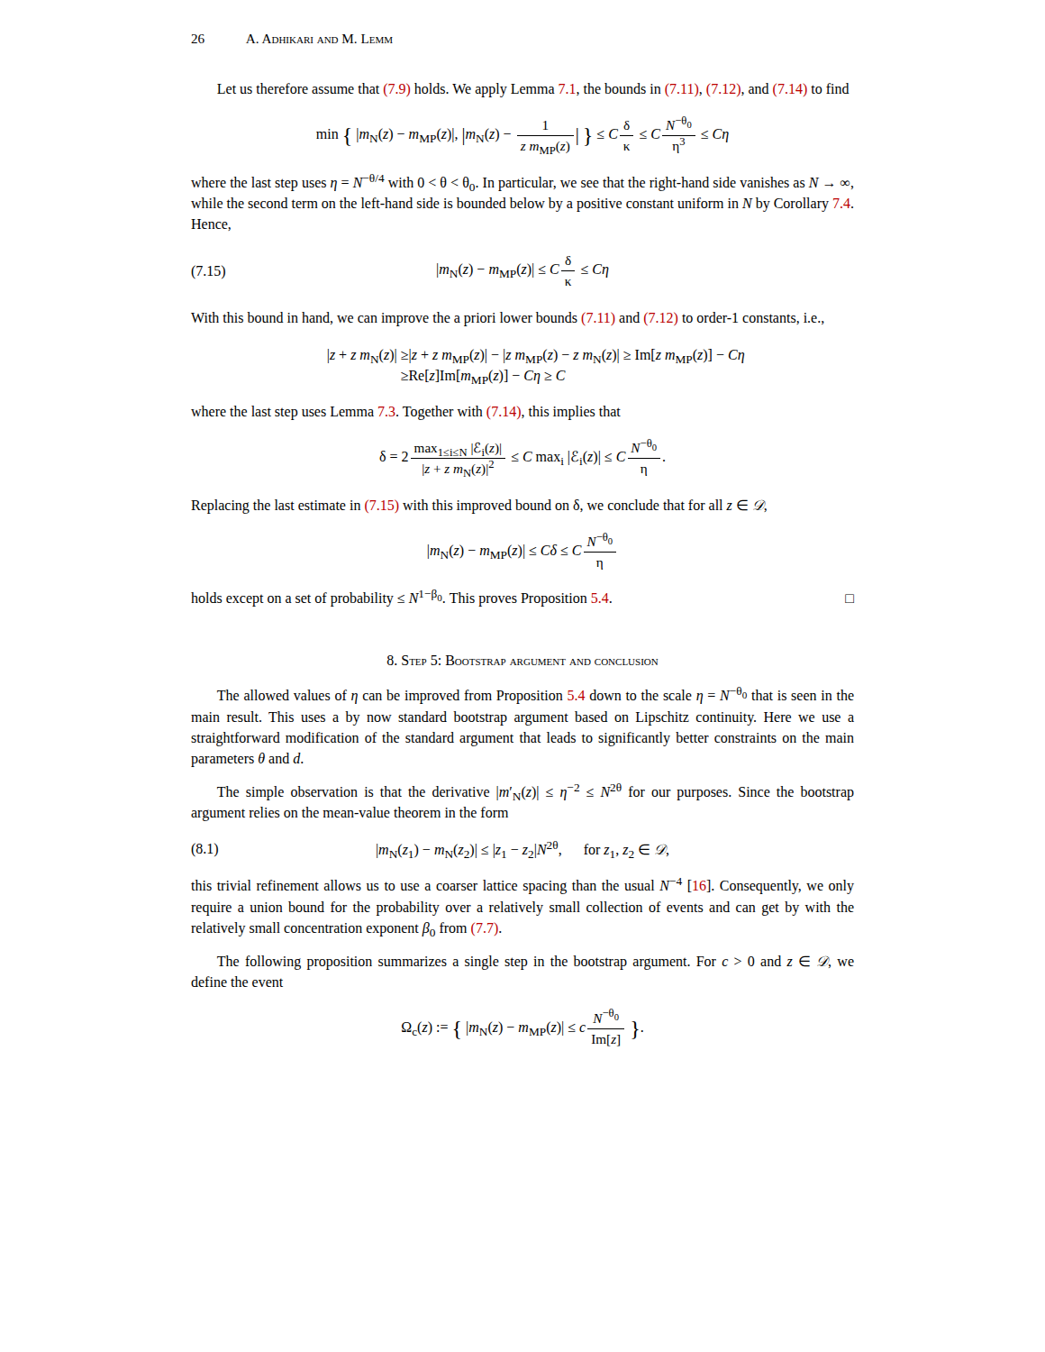26 A. Adhikari and M. Lemm
Let us therefore assume that (7.9) holds. We apply Lemma 7.1, the bounds in (7.11), (7.12), and (7.14) to find
min { |mN(z) − mMP(z)|, |mN(z) − 1 z mMP(z)| } ≤ Cδκ ≤ CN−θ0 η3 ≤ Cη
where the last step uses η = N−θ/4 with 0 < θ < θ0. In particular, we see that the right-hand side vanishes as N → ∞, while the second term on the left-hand side is bounded below by a positive constant uniform in N by Corollary 7.4. Hence,
(7.15) |mN(z) − mMP(z)| ≤ Cδκ ≤ Cη
With this bound in hand, we can improve the a priori lower bounds (7.11) and (7.12) to order-1 constants, i.e.,
|z + z mN(z)| ≥|z + z mMP(z)| − |z mMP(z) − z mN(z)| ≥ Im[z mMP(z)] − Cη ≥Re[z]Im[mMP(z)] − Cη ≥ C
where the last step uses Lemma 7.3. Together with (7.14), this implies that
δ = 2max1≤i≤N |ℰi(z)||z + z mN(z)|2 ≤ C maxi |ℰi(z)| ≤ CN−θ0 η.
Replacing the last estimate in (7.15) with this improved bound on δ, we conclude that for all z ∈ 𝒟,
|mN(z) − mMP(z)| ≤ Cδ ≤ CN−θ0 η
holds except on a set of probability ≤ N1−β0. This proves Proposition 5.4. □
8. Step 5: Bootstrap argument and conclusion
The allowed values of η can be improved from Proposition 5.4 down to the scale η = N−θ0 that is seen in the main result. This uses a by now standard bootstrap argument based on Lipschitz continuity. Here we use a straightforward modification of the standard argument that leads to significantly better constraints on the main parameters θ and d.
The simple observation is that the derivative |m′N(z)| ≤ η−2 ≤ N2θ for our purposes. Since the bootstrap argument relies on the mean-value theorem in the form
(8.1) |mN(z1) − mN(z2)| ≤ |z1 − z2|N2θ, for z1, z2 ∈ 𝒟,
this trivial refinement allows us to use a coarser lattice spacing than the usual N−4 [16]. Consequently, we only require a union bound for the probability over a relatively small collection of events and can get by with the relatively small concentration exponent β0 from (7.7).
The following proposition summarizes a single step in the bootstrap argument. For c > 0 and z ∈ 𝒟, we define the event
Ωc(z) := { |mN(z) − mMP(z)| ≤ cN−θ0 Im[z] }.